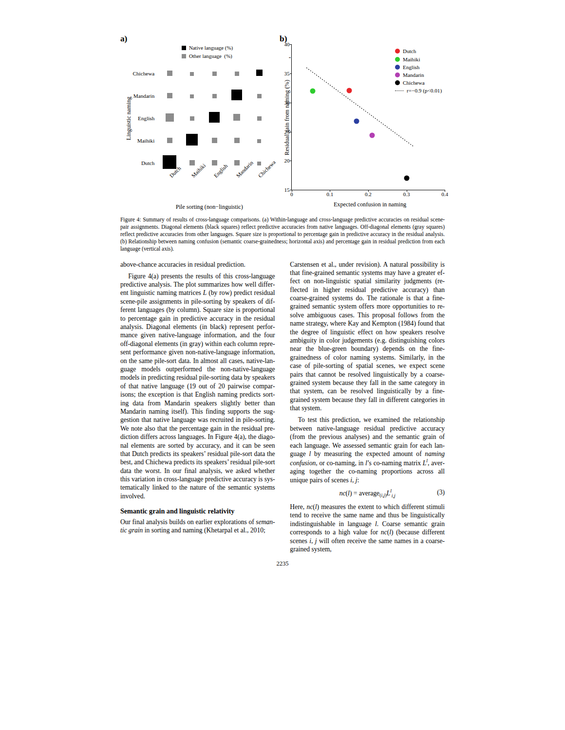a)
Native language (%)
Other language (%)
Linguistic naming
| Chichewa | | | | | |
| Mandarin | | | | | |
| English | | | | | |
| Maihiki | | | | | |
| Dutch | | | | | |
Dutch
Maihiki
English
Mandarin
Chichewa
Pile sorting (non−linguistic)
b)
Residual gain from naming (%)
- 40 35 30 25 20 15 0 0.1 0.2 0.3 0.4
Dutch
Maihiki
English
Mandarin
Chichewa
r=−0.9 (p<0.01)
Expected confusion in naming
Figure 4: Summary of results of cross-language comparisons. (a) Within-language and cross-language predictive accuracies on residual scene-pair assignments. Diagonal elements (black squares) reflect predictive accuracies from native languages. Off-diagonal elements (gray squares) reflect predictive accuracies from other languages. Square size is proportional to percentage gain in predictive accuracy in the residual analysis. (b) Relationship between naming confusion (semantic coarse-grainedness; horizontal axis) and percentage gain in residual prediction from each language (vertical axis).
above-chance accuracies in residual prediction.
Figure 4(a) presents the results of this cross-language predictive analysis. The plot summarizes how well different linguistic naming matrices L (by row) predict residual scene-pile assignments in pile-sorting by speakers of different languages (by column). Square size is proportional to percentage gain in predictive accuracy in the residual analysis. Diagonal elements (in black) represent performance given native-language information, and the four off-diagonal elements (in gray) within each column represent performance given non-native-language information, on the same pile-sort data. In almost all cases, native-language models outperformed the non-native-language models in predicting residual pile-sorting data by speakers of that native language (19 out of 20 pairwise comparisons; the exception is that English naming predicts sorting data from Mandarin speakers slightly better than Mandarin naming itself). This finding supports the suggestion that native language was recruited in pile-sorting. We note also that the percentage gain in the residual prediction differs across languages. In Figure 4(a), the diagonal elements are sorted by accuracy, and it can be seen that Dutch predicts its speakers’ residual pile-sort data the best, and Chichewa predicts its speakers’ residual pile-sort data the worst. In our final analysis, we asked whether this variation in cross-language predictive accuracy is systematically linked to the nature of the semantic systems involved.
Semantic grain and linguistic relativity
Our final analysis builds on earlier explorations of semantic grain in sorting and naming (Khetarpal et al., 2010;
Carstensen et al., under revision). A natural possibility is that fine-grained semantic systems may have a greater effect on non-linguistic spatial similarity judgments (reflected in higher residual predictive accuracy) than coarse-grained systems do. The rationale is that a fine-grained semantic system offers more opportunities to resolve ambiguous cases. This proposal follows from the name strategy, where Kay and Kempton (1984) found that the degree of linguistic effect on how speakers resolve ambiguity in color judgements (e.g. distinguishing colors near the blue-green boundary) depends on the fine-grainedness of color naming systems. Similarly, in the case of pile-sorting of spatial scenes, we expect scene pairs that cannot be resolved linguistically by a coarse-grained system because they fall in the same category in that system, can be resolved linguistically by a fine-grained system because they fall in different categories in that system.
To test this prediction, we examined the relationship between native-language residual predictive accuracy (from the previous analyses) and the semantic grain of each language. We assessed semantic grain for each language l by measuring the expected amount of naming confusion, or co-naming, in l’s co-naming matrix Ll, averaging together the co-naming proportions across all unique pairs of scenes i, j:
nc(l) = average(i,j)Lli,j (3)
Here, nc(l) measures the extent to which different stimuli tend to receive the same name and thus be linguistically indistinguishable in language l. Coarse semantic grain corresponds to a high value for nc(l) (because different scenes i, j will often receive the same names in a coarse-grained system,
2235